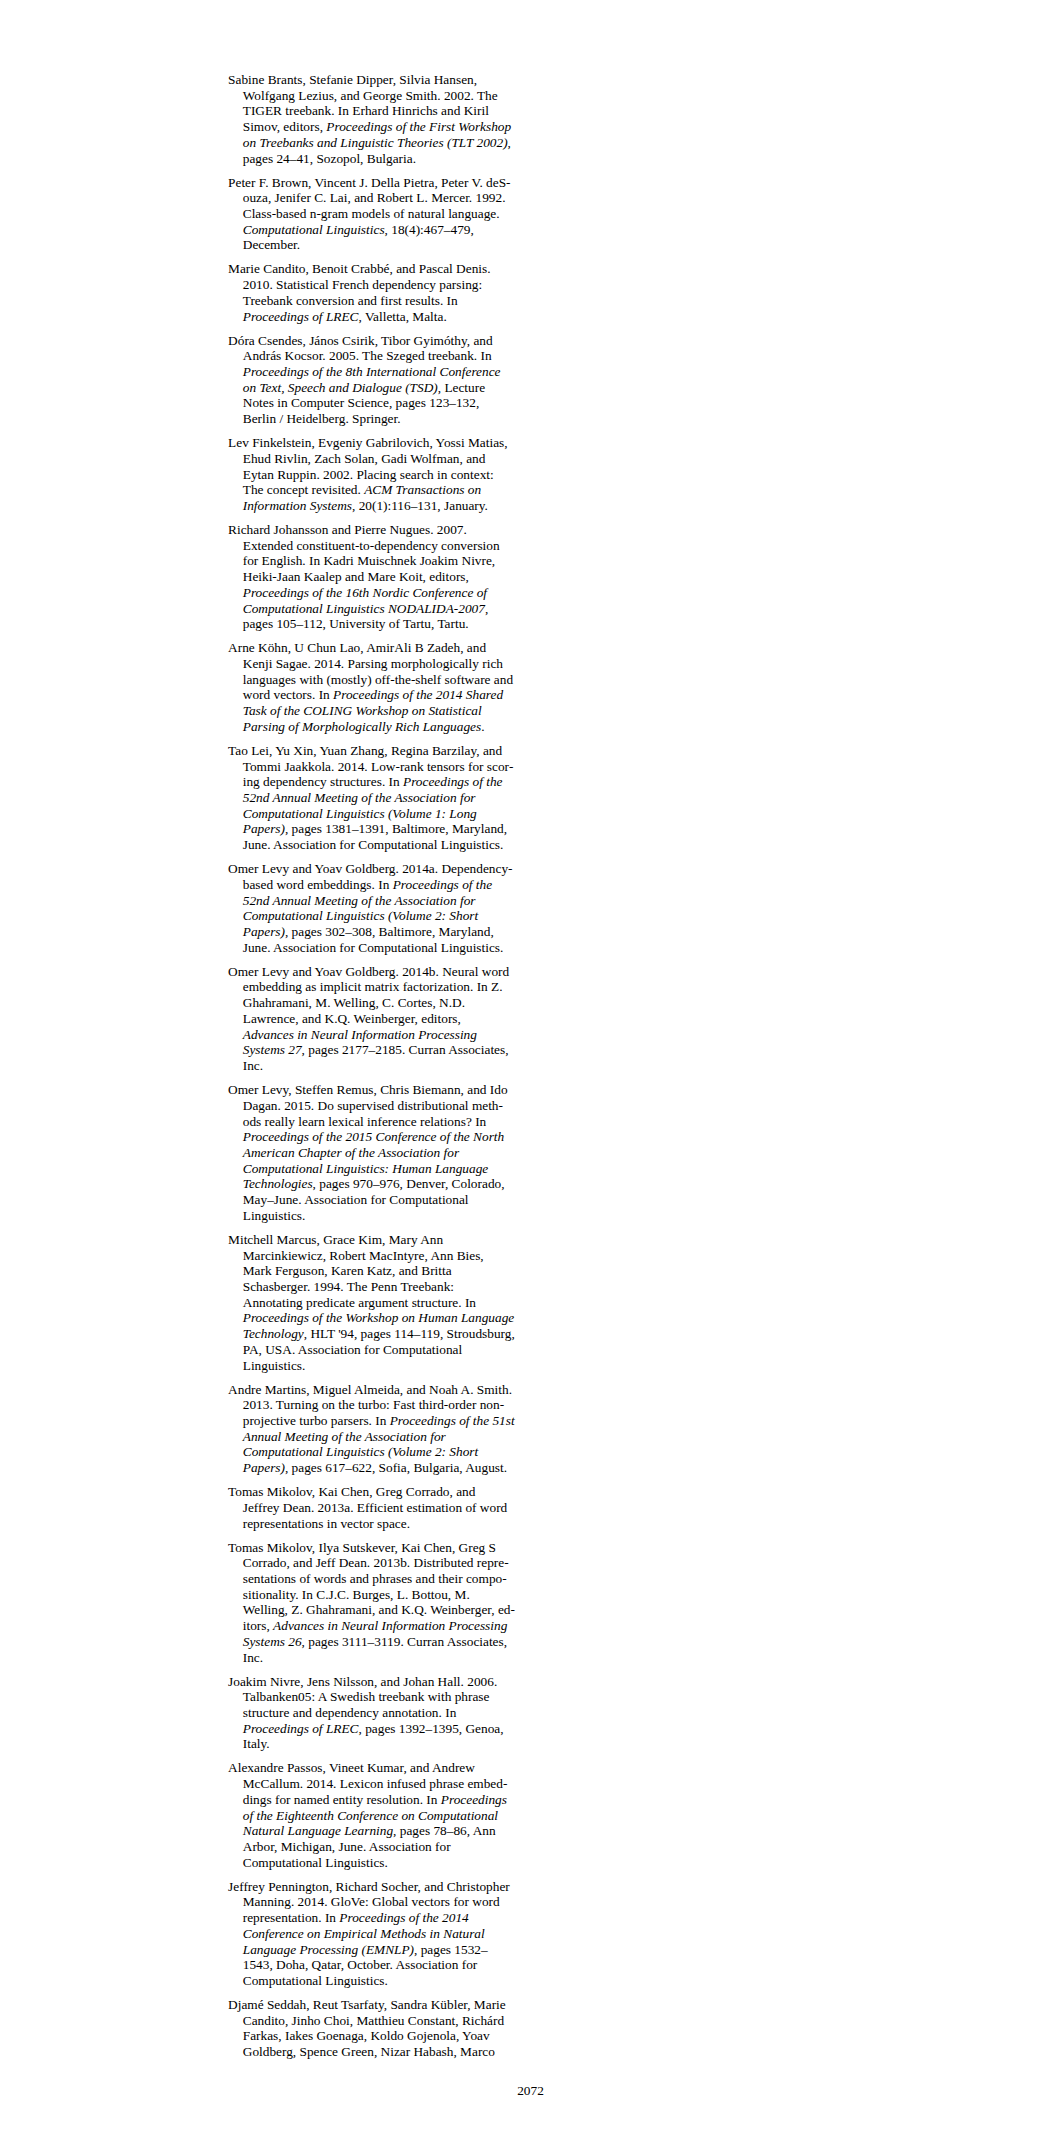Sabine Brants, Stefanie Dipper, Silvia Hansen, Wolfgang Lezius, and George Smith. 2002. The TIGER treebank. In Erhard Hinrichs and Kiril Simov, editors, Proceedings of the First Workshop on Treebanks and Linguistic Theories (TLT 2002), pages 24–41, Sozopol, Bulgaria.
Peter F. Brown, Vincent J. Della Pietra, Peter V. deSouza, Jenifer C. Lai, and Robert L. Mercer. 1992. Class-based n-gram models of natural language. Computational Linguistics, 18(4):467–479, December.
Marie Candito, Benoit Crabbé, and Pascal Denis. 2010. Statistical French dependency parsing: Treebank conversion and first results. In Proceedings of LREC, Valletta, Malta.
Dóra Csendes, János Csirik, Tibor Gyimóthy, and András Kocsor. 2005. The Szeged treebank. In Proceedings of the 8th International Conference on Text, Speech and Dialogue (TSD), Lecture Notes in Computer Science, pages 123–132, Berlin / Heidelberg. Springer.
Lev Finkelstein, Evgeniy Gabrilovich, Yossi Matias, Ehud Rivlin, Zach Solan, Gadi Wolfman, and Eytan Ruppin. 2002. Placing search in context: The concept revisited. ACM Transactions on Information Systems, 20(1):116–131, January.
Richard Johansson and Pierre Nugues. 2007. Extended constituent-to-dependency conversion for English. In Kadri Muischnek Joakim Nivre, Heiki-Jaan Kaalep and Mare Koit, editors, Proceedings of the 16th Nordic Conference of Computational Linguistics NODALIDA-2007, pages 105–112, University of Tartu, Tartu.
Arne Köhn, U Chun Lao, AmirAli B Zadeh, and Kenji Sagae. 2014. Parsing morphologically rich languages with (mostly) off-the-shelf software and word vectors. In Proceedings of the 2014 Shared Task of the COLING Workshop on Statistical Parsing of Morphologically Rich Languages.
Tao Lei, Yu Xin, Yuan Zhang, Regina Barzilay, and Tommi Jaakkola. 2014. Low-rank tensors for scoring dependency structures. In Proceedings of the 52nd Annual Meeting of the Association for Computational Linguistics (Volume 1: Long Papers), pages 1381–1391, Baltimore, Maryland, June. Association for Computational Linguistics.
Omer Levy and Yoav Goldberg. 2014a. Dependency-based word embeddings. In Proceedings of the 52nd Annual Meeting of the Association for Computational Linguistics (Volume 2: Short Papers), pages 302–308, Baltimore, Maryland, June. Association for Computational Linguistics.
Omer Levy and Yoav Goldberg. 2014b. Neural word embedding as implicit matrix factorization. In Z. Ghahramani, M. Welling, C. Cortes, N.D. Lawrence, and K.Q. Weinberger, editors, Advances in Neural Information Processing Systems 27, pages 2177–2185. Curran Associates, Inc.
Omer Levy, Steffen Remus, Chris Biemann, and Ido Dagan. 2015. Do supervised distributional methods really learn lexical inference relations? In Proceedings of the 2015 Conference of the North American Chapter of the Association for Computational Linguistics: Human Language Technologies, pages 970–976, Denver, Colorado, May–June. Association for Computational Linguistics.
Mitchell Marcus, Grace Kim, Mary Ann Marcinkiewicz, Robert MacIntyre, Ann Bies, Mark Ferguson, Karen Katz, and Britta Schasberger. 1994. The Penn Treebank: Annotating predicate argument structure. In Proceedings of the Workshop on Human Language Technology, HLT '94, pages 114–119, Stroudsburg, PA, USA. Association for Computational Linguistics.
Andre Martins, Miguel Almeida, and Noah A. Smith. 2013. Turning on the turbo: Fast third-order non-projective turbo parsers. In Proceedings of the 51st Annual Meeting of the Association for Computational Linguistics (Volume 2: Short Papers), pages 617–622, Sofia, Bulgaria, August.
Tomas Mikolov, Kai Chen, Greg Corrado, and Jeffrey Dean. 2013a. Efficient estimation of word representations in vector space.
Tomas Mikolov, Ilya Sutskever, Kai Chen, Greg S Corrado, and Jeff Dean. 2013b. Distributed representations of words and phrases and their compositionality. In C.J.C. Burges, L. Bottou, M. Welling, Z. Ghahramani, and K.Q. Weinberger, editors, Advances in Neural Information Processing Systems 26, pages 3111–3119. Curran Associates, Inc.
Joakim Nivre, Jens Nilsson, and Johan Hall. 2006. Talbanken05: A Swedish treebank with phrase structure and dependency annotation. In Proceedings of LREC, pages 1392–1395, Genoa, Italy.
Alexandre Passos, Vineet Kumar, and Andrew McCallum. 2014. Lexicon infused phrase embeddings for named entity resolution. In Proceedings of the Eighteenth Conference on Computational Natural Language Learning, pages 78–86, Ann Arbor, Michigan, June. Association for Computational Linguistics.
Jeffrey Pennington, Richard Socher, and Christopher Manning. 2014. GloVe: Global vectors for word representation. In Proceedings of the 2014 Conference on Empirical Methods in Natural Language Processing (EMNLP), pages 1532–1543, Doha, Qatar, October. Association for Computational Linguistics.
Djamé Seddah, Reut Tsarfaty, Sandra Kübler, Marie Candito, Jinho Choi, Matthieu Constant, Richárd Farkas, Iakes Goenaga, Koldo Gojenola, Yoav Goldberg, Spence Green, Nizar Habash, Marco
2072